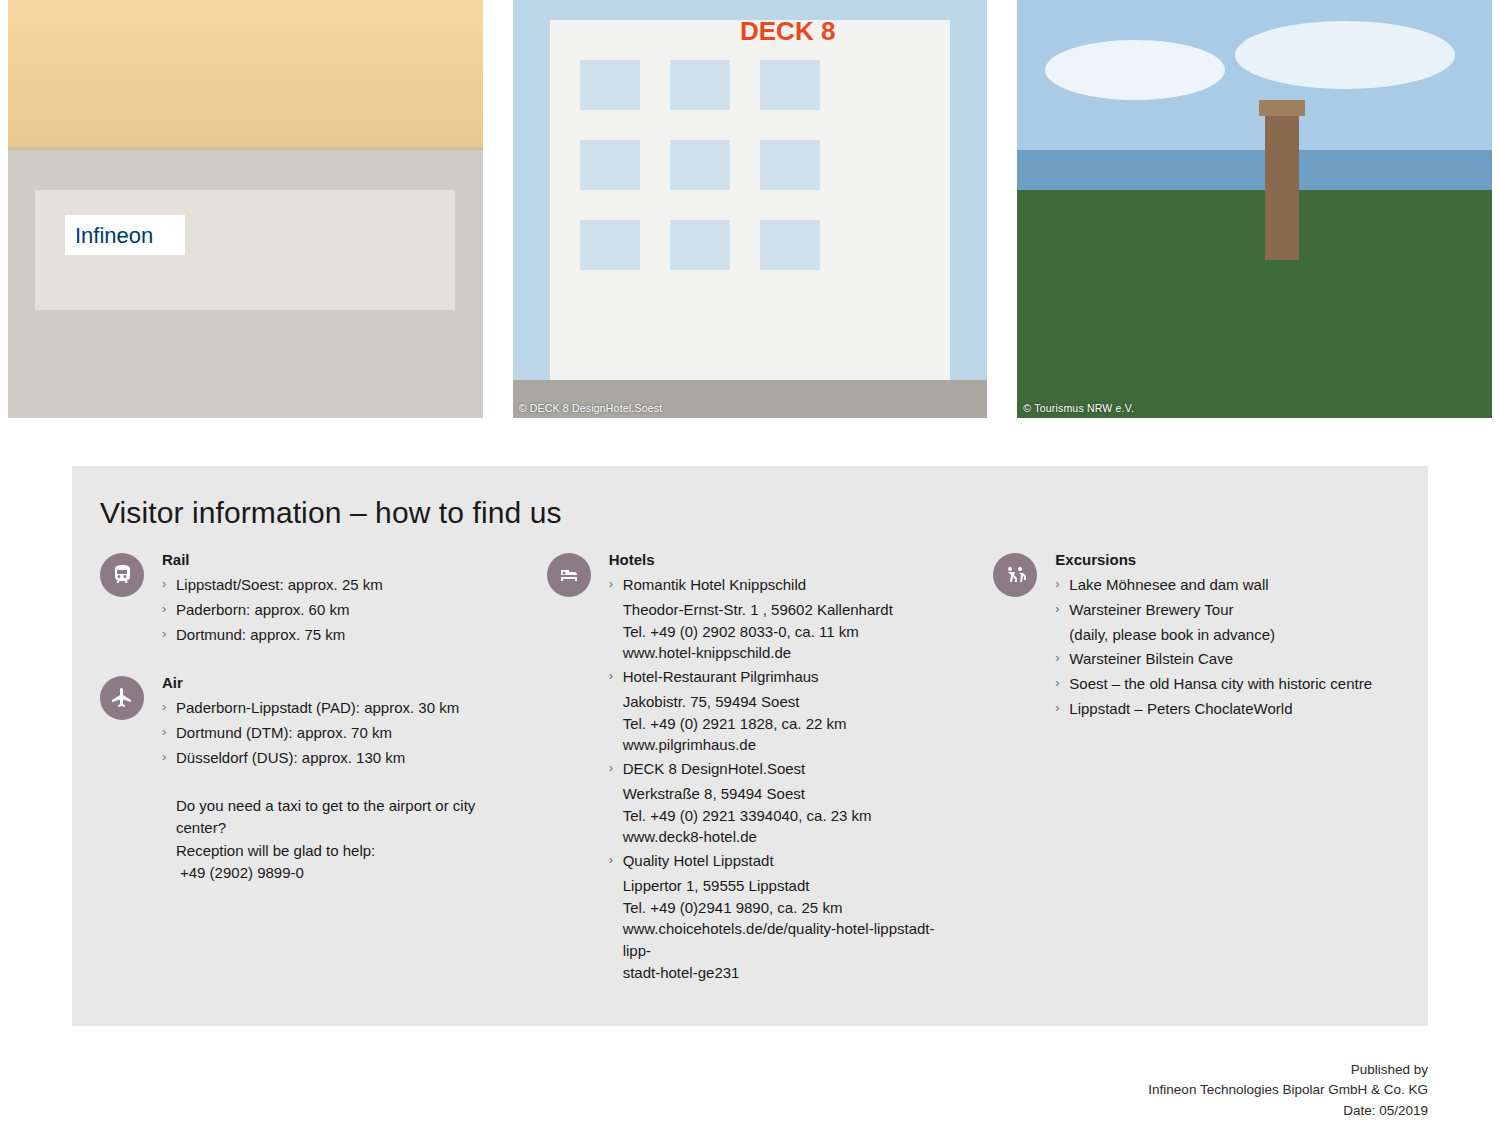© DECK 8 DesignHotel.Soest
© Tourismus NRW e.V.
Visitor information – how to find us
Rail
›Lippstadt/Soest: approx. 25 km
›Paderborn: approx. 60 km
›Dortmund: approx. 75 km
Air
›Paderborn-Lippstadt (PAD): approx. 30 km
›Dortmund (DTM): approx. 70 km
›Düsseldorf (DUS): approx. 130 km
Do you need a taxi to get to the airport or city center?
Reception will be glad to help: +49 (2902) 9899-0
Hotels
›Romantik Hotel Knippschild
Theodor-Ernst-Str. 1 , 59602 Kallenhardt
Tel. +49 (0) 2902 8033-0, ca. 11 km
www.hotel-knippschild.de
›Hotel-Restaurant Pilgrimhaus
Jakobistr. 75, 59494 Soest
Tel. +49 (0) 2921 1828, ca. 22 km
www.pilgrimhaus.de
›DECK 8 DesignHotel.Soest
Werkstraße 8, 59494 Soest
Tel. +49 (0) 2921 3394040, ca. 23 km
www.deck8-hotel.de
›Quality Hotel Lippstadt
Lippertor 1, 59555 Lippstadt
Tel. +49 (0)2941 9890, ca. 25 km
www.choicehotels.de/de/quality-hotel-lippstadt-lipp-
stadt-hotel-ge231
Excursions
›Lake Möhnesee and dam wall
›Warsteiner Brewery Tour
›(daily, please book in advance)
›Warsteiner Bilstein Cave
›Soest – the old Hansa city with historic centre
›Lippstadt – Peters ChoclateWorld
Published by
Infineon Technologies Bipolar GmbH & Co. KG
Date: 05/2019